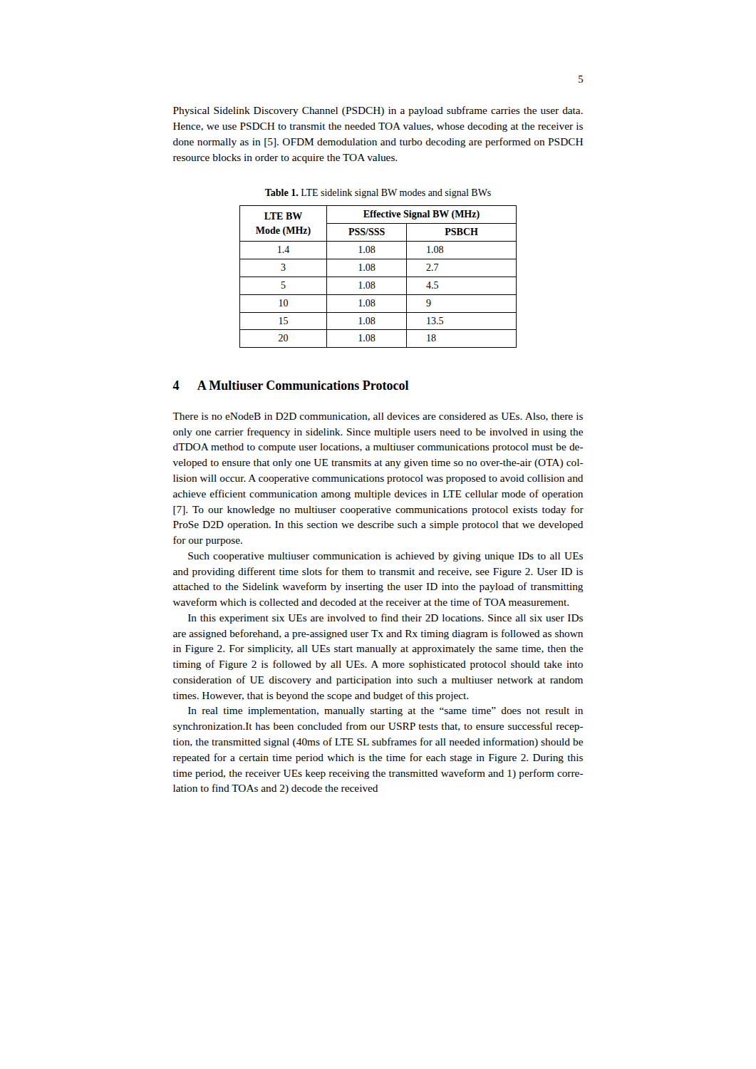5
Physical Sidelink Discovery Channel (PSDCH) in a payload subframe carries the user data. Hence, we use PSDCH to transmit the needed TOA values, whose decoding at the receiver is done normally as in [5]. OFDM demodulation and turbo decoding are performed on PSDCH resource blocks in order to acquire the TOA values.
Table 1. LTE sidelink signal BW modes and signal BWs
| LTE BW Mode (MHz) | Effective Signal BW (MHz) |
| --- | --- |
| PSS/SSS | PSBCH |
| 1.4 | 1.08 | 1.08 |
| 3 | 1.08 | 2.7 |
| 5 | 1.08 | 4.5 |
| 10 | 1.08 | 9 |
| 15 | 1.08 | 13.5 |
| 20 | 1.08 | 18 |
4 A Multiuser Communications Protocol
There is no eNodeB in D2D communication, all devices are considered as UEs. Also, there is only one carrier frequency in sidelink. Since multiple users need to be involved in using the dTDOA method to compute user locations, a multiuser communications protocol must be developed to ensure that only one UE transmits at any given time so no over-the-air (OTA) collision will occur. A cooperative communications protocol was proposed to avoid collision and achieve efficient communication among multiple devices in LTE cellular mode of operation [7]. To our knowledge no multiuser cooperative communications protocol exists today for ProSe D2D operation. In this section we describe such a simple protocol that we developed for our purpose.
Such cooperative multiuser communication is achieved by giving unique IDs to all UEs and providing different time slots for them to transmit and receive, see Figure 2. User ID is attached to the Sidelink waveform by inserting the user ID into the payload of transmitting waveform which is collected and decoded at the receiver at the time of TOA measurement.
In this experiment six UEs are involved to find their 2D locations. Since all six user IDs are assigned beforehand, a pre-assigned user Tx and Rx timing diagram is followed as shown in Figure 2. For simplicity, all UEs start manually at approximately the same time, then the timing of Figure 2 is followed by all UEs. A more sophisticated protocol should take into consideration of UE discovery and participation into such a multiuser network at random times. However, that is beyond the scope and budget of this project.
In real time implementation, manually starting at the “same time” does not result in synchronization.It has been concluded from our USRP tests that, to ensure successful reception, the transmitted signal (40ms of LTE SL subframes for all needed information) should be repeated for a certain time period which is the time for each stage in Figure 2. During this time period, the receiver UEs keep receiving the transmitted waveform and 1) perform correlation to find TOAs and 2) decode the received